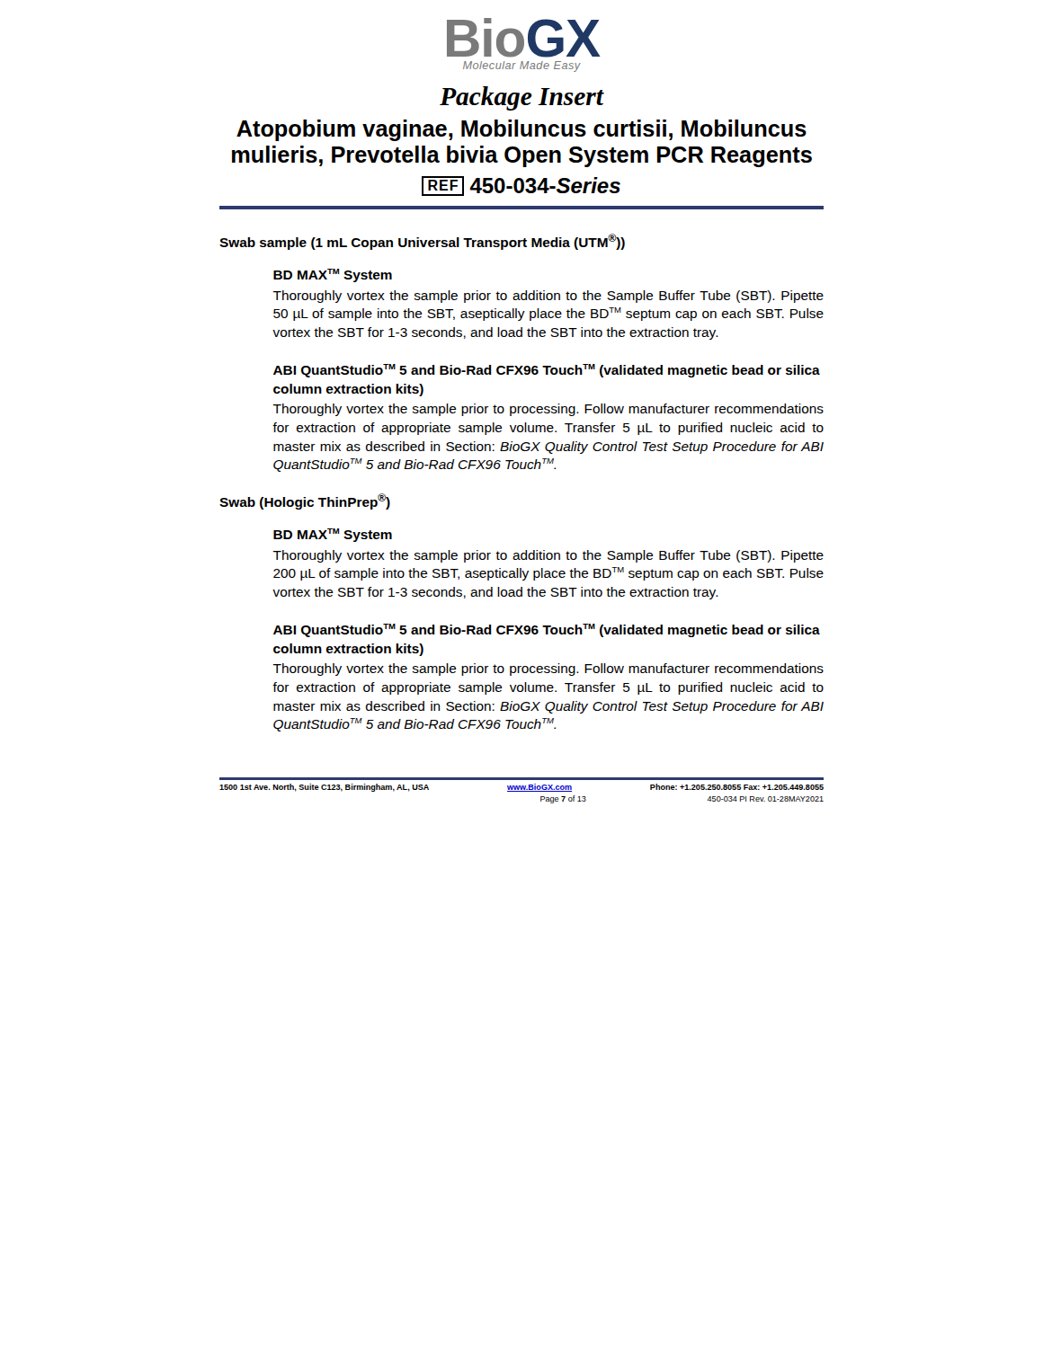Bio GX
Molecular Made Easy
Package Insert
Atopobium vaginae, Mobiluncus curtisii, Mobiluncus
mulieris, Prevotella bivia Open System PCR Reagents
REF 450-034-Series
Swab sample (1 mL Copan Universal Transport Media (UTM®))
BD MAXTM System
Thoroughly vortex the sample prior to addition to the Sample Buffer Tube (SBT). Pipette 50 µL of sample into the SBT, aseptically place the BDTM septum cap on each SBT. Pulse vortex the SBT for 1-3 seconds, and load the SBT into the extraction tray.
ABI QuantStudioTM 5 and Bio-Rad CFX96 TouchTM (validated magnetic bead or silica column extraction kits)
Thoroughly vortex the sample prior to processing. Follow manufacturer recommendations for extraction of appropriate sample volume. Transfer 5 µL to purified nucleic acid to master mix as described in Section: BioGX Quality Control Test Setup Procedure for ABI QuantStudioTM 5 and Bio-Rad CFX96 TouchTM.
Swab (Hologic ThinPrep®)
BD MAXTM System
Thoroughly vortex the sample prior to addition to the Sample Buffer Tube (SBT). Pipette 200 µL of sample into the SBT, aseptically place the BDTM septum cap on each SBT. Pulse vortex the SBT for 1-3 seconds, and load the SBT into the extraction tray.
ABI QuantStudioTM 5 and Bio-Rad CFX96 TouchTM (validated magnetic bead or silica column extraction kits)
Thoroughly vortex the sample prior to processing. Follow manufacturer recommendations for extraction of appropriate sample volume. Transfer 5 µL to purified nucleic acid to master mix as described in Section: BioGX Quality Control Test Setup Procedure for ABI QuantStudioTM 5 and Bio-Rad CFX96 TouchTM.
1500 1st Ave. North, Suite C123, Birmingham, AL, USA
www.BioGX.com
Phone: +1.205.250.8055 Fax: +1.205.449.8055
1500 1st Ave. North, Suite C123, Birmingham, AL, USA
Page 7 of 13
450-034 PI Rev. 01-28MAY2021